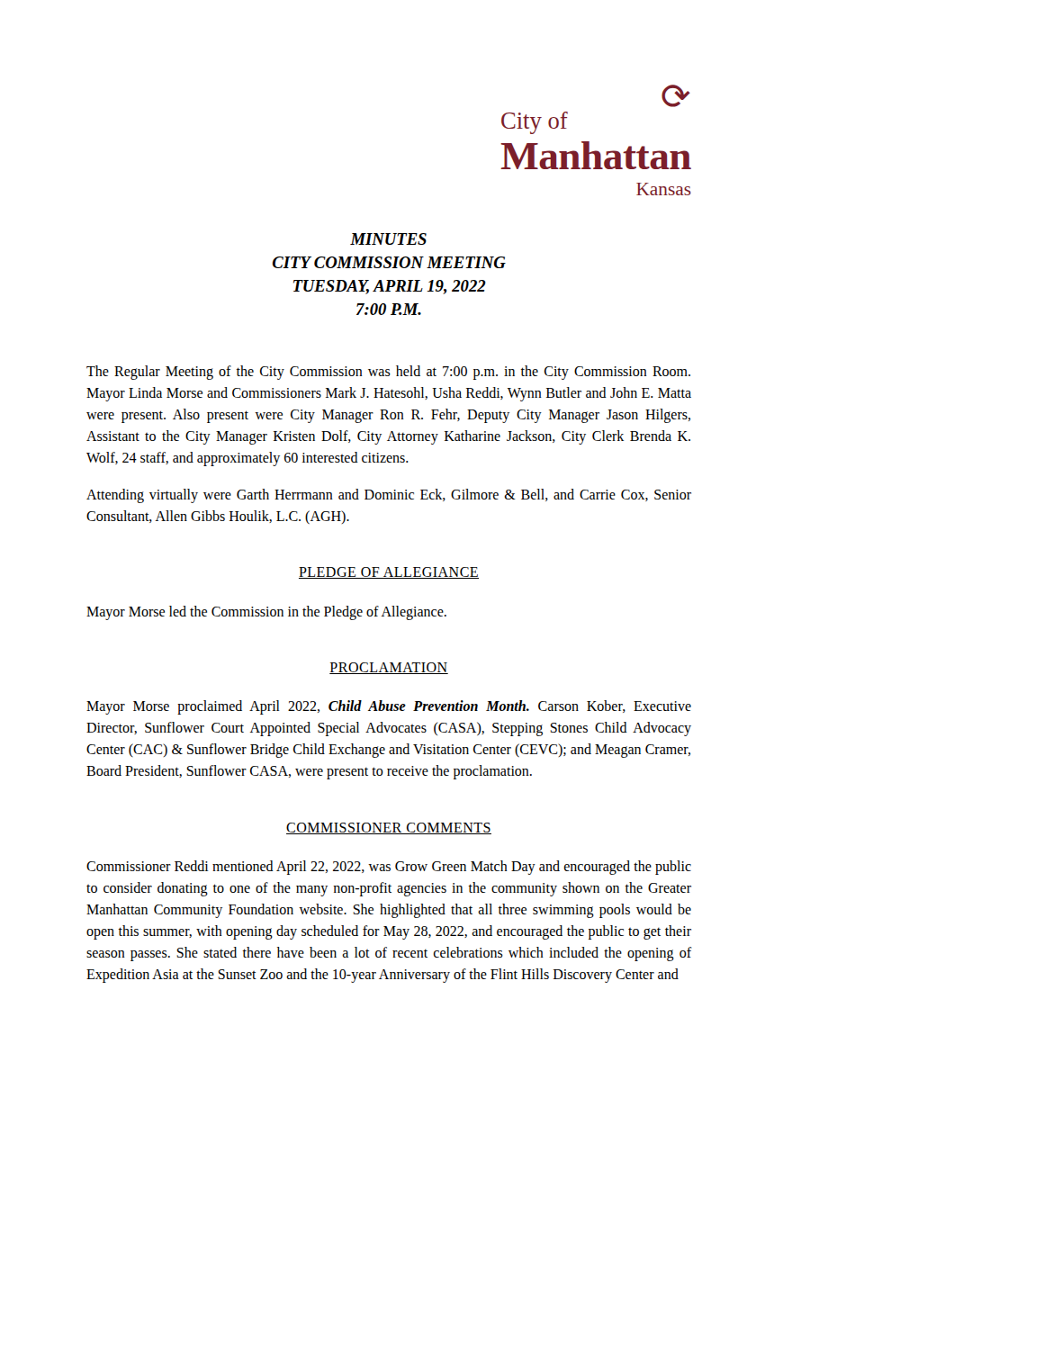⟳ City of Manhattan Kansas
MINUTES
CITY COMMISSION MEETING
TUESDAY, APRIL 19, 2022
7:00 P.M.
The Regular Meeting of the City Commission was held at 7:00 p.m. in the City Commission Room. Mayor Linda Morse and Commissioners Mark J. Hatesohl, Usha Reddi, Wynn Butler and John E. Matta were present. Also present were City Manager Ron R. Fehr, Deputy City Manager Jason Hilgers, Assistant to the City Manager Kristen Dolf, City Attorney Katharine Jackson, City Clerk Brenda K. Wolf, 24 staff, and approximately 60 interested citizens.
Attending virtually were Garth Herrmann and Dominic Eck, Gilmore & Bell, and Carrie Cox, Senior Consultant, Allen Gibbs Houlik, L.C. (AGH).
Pledge of Allegiance
Mayor Morse led the Commission in the Pledge of Allegiance.
Proclamation
Mayor Morse proclaimed April 2022, Child Abuse Prevention Month. Carson Kober, Executive Director, Sunflower Court Appointed Special Advocates (CASA), Stepping Stones Child Advocacy Center (CAC) & Sunflower Bridge Child Exchange and Visitation Center (CEVC); and Meagan Cramer, Board President, Sunflower CASA, were present to receive the proclamation.
Commissioner Comments
Commissioner Reddi mentioned April 22, 2022, was Grow Green Match Day and encouraged the public to consider donating to one of the many non-profit agencies in the community shown on the Greater Manhattan Community Foundation website. She highlighted that all three swimming pools would be open this summer, with opening day scheduled for May 28, 2022, and encouraged the public to get their season passes. She stated there have been a lot of recent celebrations which included the opening of Expedition Asia at the Sunset Zoo and the 10-year Anniversary of the Flint Hills Discovery Center and